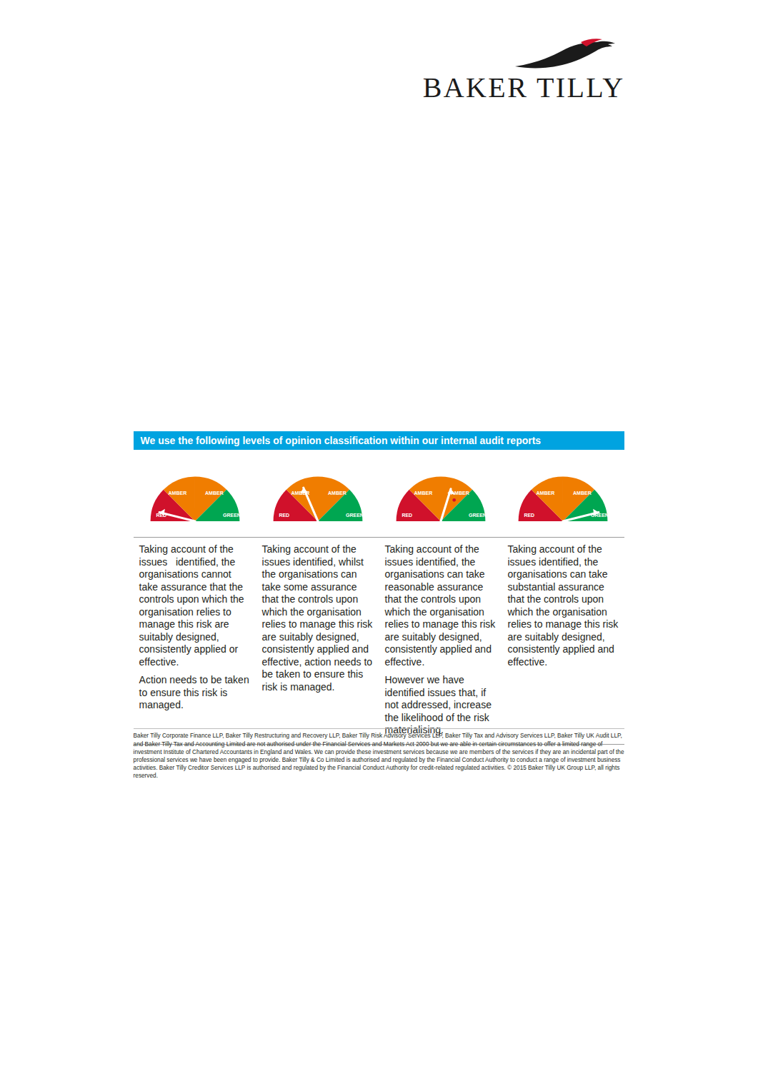Baker Tilly bird BAKER TILLY
We use the following levels of opinion classification within our internal audit reports
| RED AMBER AMBER GREEN | RED AMBER AMBER GREEN | RED AMBER AMBER GREEN | RED AMBER AMBER GREEN |
| Taking account of the issues identified, the organisations cannot take assurance that the controls upon which the organisation relies to manage this risk are suitably designed, consistently applied or effective. Action needs to be taken to ensure this risk is managed. | Taking account of the issues identified, whilst the organisations can take some assurance that the controls upon which the organisation relies to manage this risk are suitably designed, consistently applied and effective, action needs to be taken to ensure this risk is managed. | Taking account of the issues identified, the organisations can take reasonable assurance that the controls upon which the organisation relies to manage this risk are suitably designed, consistently applied and effective. However we have identified issues that, if not addressed, increase the likelihood of the risk materialising. | Taking account of the issues identified, the organisations can take substantial assurance that the controls upon which the organisation relies to manage this risk are suitably designed, consistently applied and effective. |
Baker Tilly Corporate Finance LLP, Baker Tilly Restructuring and Recovery LLP, Baker Tilly Risk Advisory Services LLP, Baker Tilly Tax and Advisory Services LLP, Baker Tilly UK Audit LLP, and Baker Tilly Tax and Accounting Limited are not authorised under the Financial Services and Markets Act 2000 but we are able in certain circumstances to offer a limited range of investment Institute of Chartered Accountants in England and Wales. We can provide these investment services because we are members of the services if they are an incidental part of the professional services we have been engaged to provide. Baker Tilly & Co Limited is authorised and regulated by the Financial Conduct Authority to conduct a range of investment business activities. Baker Tilly Creditor Services LLP is authorised and regulated by the Financial Conduct Authority for credit-related regulated activities. © 2015 Baker Tilly UK Group LLP, all rights reserved.